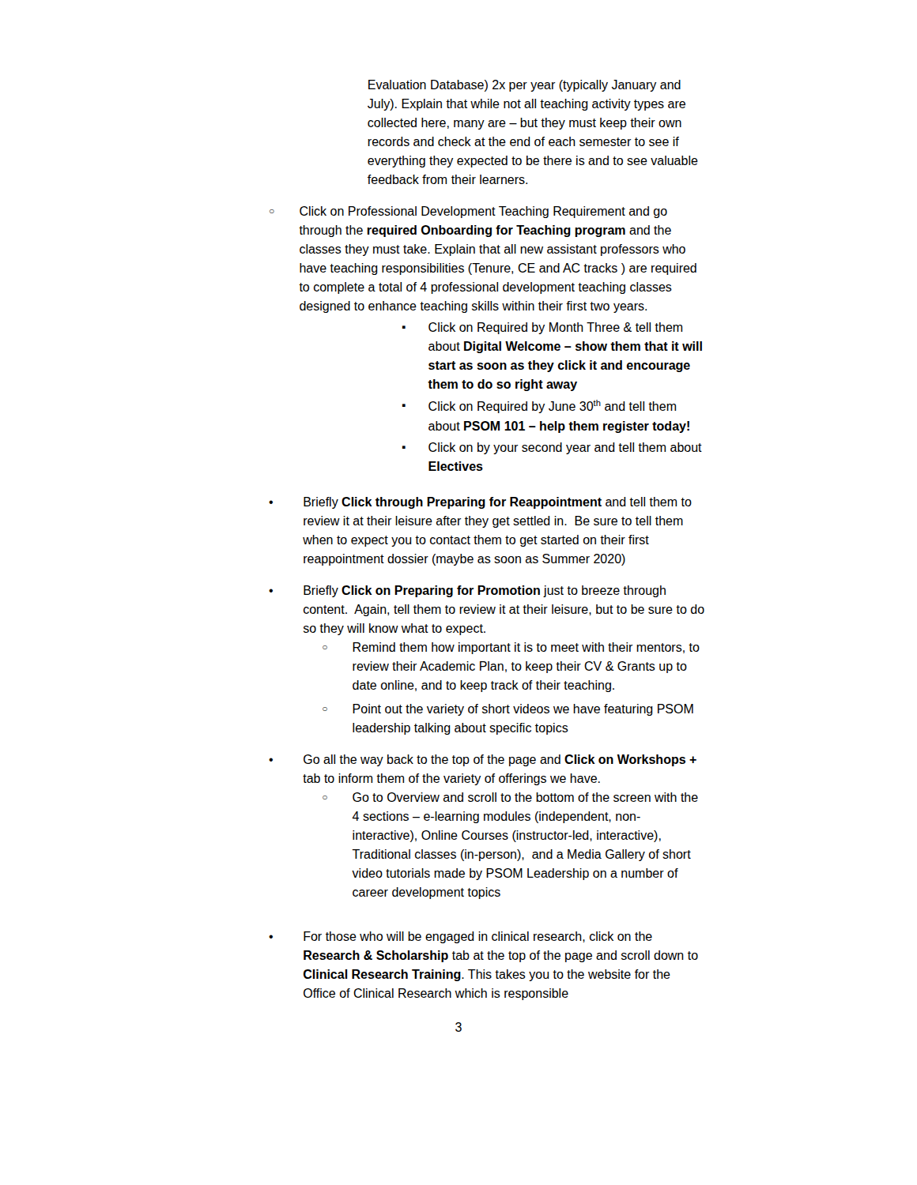Evaluation Database) 2x per year (typically January and July). Explain that while not all teaching activity types are collected here, many are – but they must keep their own records and check at the end of each semester to see if everything they expected to be there is and to see valuable feedback from their learners.
Click on Professional Development Teaching Requirement and go through the required Onboarding for Teaching program and the classes they must take. Explain that all new assistant professors who have teaching responsibilities (Tenure, CE and AC tracks ) are required to complete a total of 4 professional development teaching classes designed to enhance teaching skills within their first two years.
Click on Required by Month Three & tell them about Digital Welcome – show them that it will start as soon as they click it and encourage them to do so right away
Click on Required by June 30th and tell them about PSOM 101 – help them register today!
Click on by your second year and tell them about Electives
Briefly Click through Preparing for Reappointment and tell them to review it at their leisure after they get settled in. Be sure to tell them when to expect you to contact them to get started on their first reappointment dossier (maybe as soon as Summer 2020)
Briefly Click on Preparing for Promotion just to breeze through content. Again, tell them to review it at their leisure, but to be sure to do so they will know what to expect.
Remind them how important it is to meet with their mentors, to review their Academic Plan, to keep their CV & Grants up to date online, and to keep track of their teaching.
Point out the variety of short videos we have featuring PSOM leadership talking about specific topics
Go all the way back to the top of the page and Click on Workshops + tab to inform them of the variety of offerings we have.
Go to Overview and scroll to the bottom of the screen with the 4 sections – e-learning modules (independent, non-interactive), Online Courses (instructor-led, interactive), Traditional classes (in-person), and a Media Gallery of short video tutorials made by PSOM Leadership on a number of career development topics
For those who will be engaged in clinical research, click on the Research & Scholarship tab at the top of the page and scroll down to Clinical Research Training. This takes you to the website for the Office of Clinical Research which is responsible
3